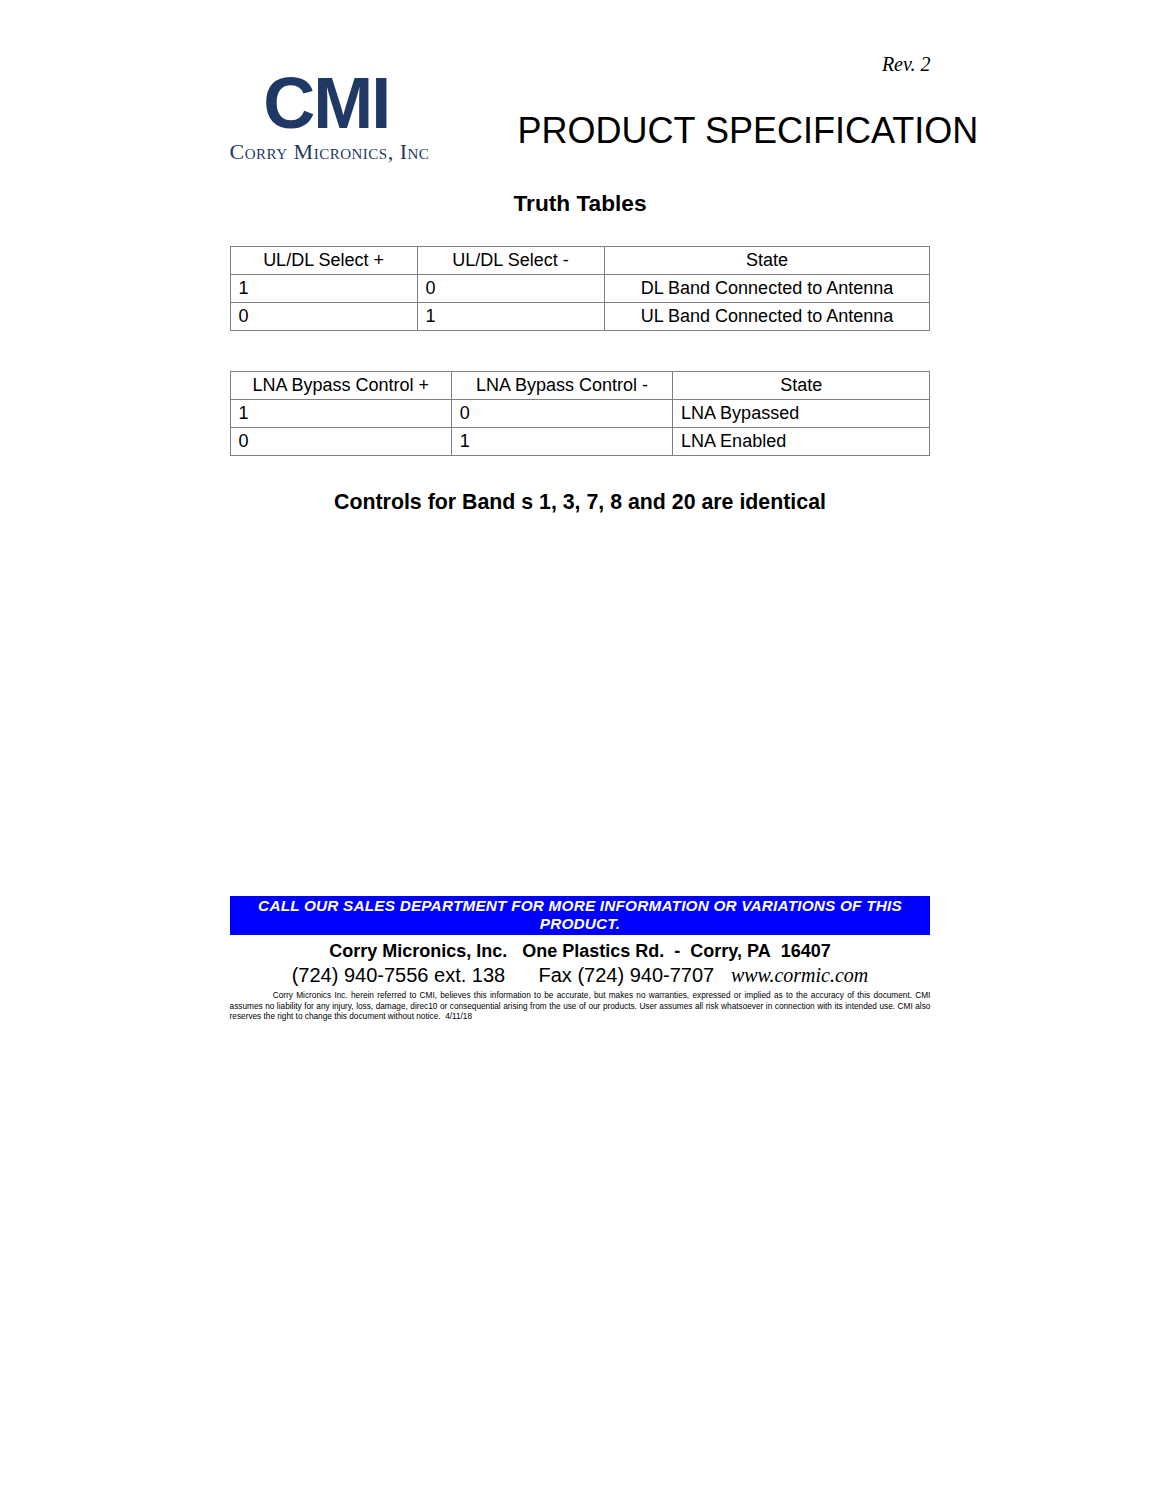Rev. 2
CMI Corry Micronics, Inc
PRODUCT SPECIFICATION
Truth Tables
| UL/DL Select + | UL/DL Select - | State |
| --- | --- | --- |
| 1 | 0 | DL Band Connected to Antenna |
| 0 | 1 | UL Band Connected to Antenna |
| LNA Bypass Control + | LNA Bypass Control - | State |
| --- | --- | --- |
| 1 | 0 | LNA Bypassed |
| 0 | 1 | LNA Enabled |
Controls for Band s 1, 3, 7, 8 and 20 are identical
CALL OUR SALES DEPARTMENT FOR MORE INFORMATION OR VARIATIONS OF THIS PRODUCT.
Corry Micronics, Inc. One Plastics Rd. - Corry, PA 16407
(724) 940-7556 ext. 138 Fax (724) 940-7707 www.cormic.com
Corry Micronics Inc. herein referred to CMI, believes this information to be accurate, but makes no warranties, expressed or implied as to the accuracy of this document. CMI assumes no liability for any injury, loss, damage, direc10 or consequential arising from the use of our products. User assumes all risk whatsoever in connection with its intended use. CMI also reserves the right to change this document without notice. 4/11/18